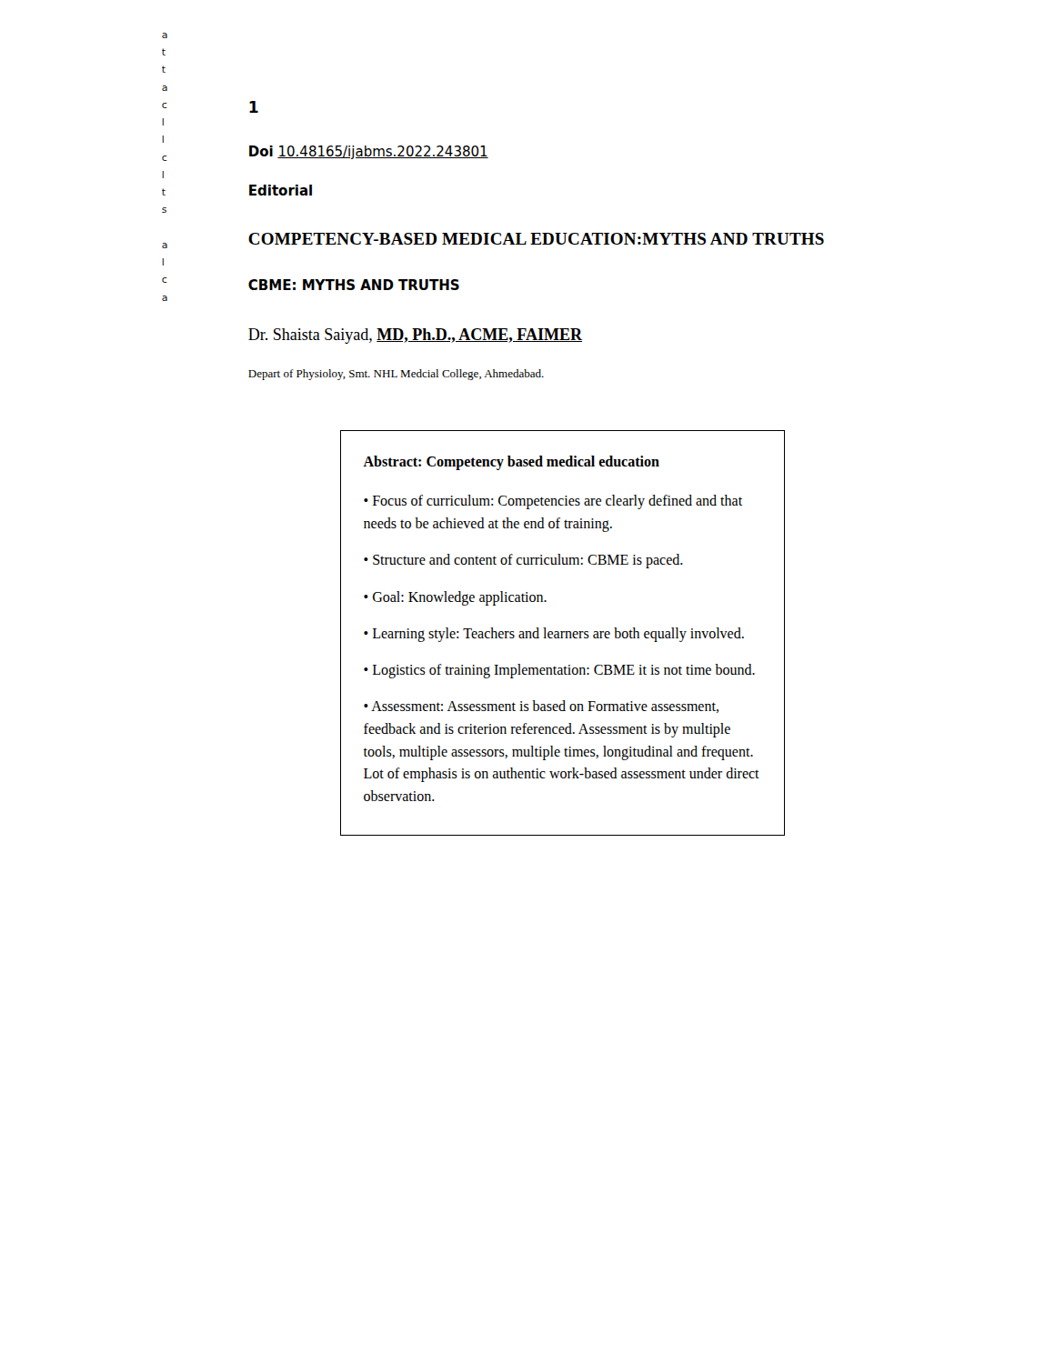a t t a c l l c l t s a l c a
1
Doi 10.48165/ijabms.2022.243801
Editorial
COMPETENCY-BASED MEDICAL EDUCATION:MYTHS AND TRUTHS
CBME: MYTHS AND TRUTHS
Dr. Shaista Saiyad, MD, Ph.D., ACME, FAIMER
Depart of Physioloy, Smt. NHL Medcial College, Ahmedabad.
Abstract: Competency based medical education
• Focus of curriculum: Competencies are clearly defined and that needs to be achieved at the end of training.
• Structure and content of curriculum: CBME is paced.
• Goal: Knowledge application.
• Learning style: Teachers and learners are both equally involved.
• Logistics of training Implementation: CBME it is not time bound.
• Assessment: Assessment is based on Formative assessment, feedback and is criterion referenced. Assessment is by multiple tools, multiple assessors, multiple times, longitudinal and frequent. Lot of emphasis is on authentic work-based assessment under direct observation.